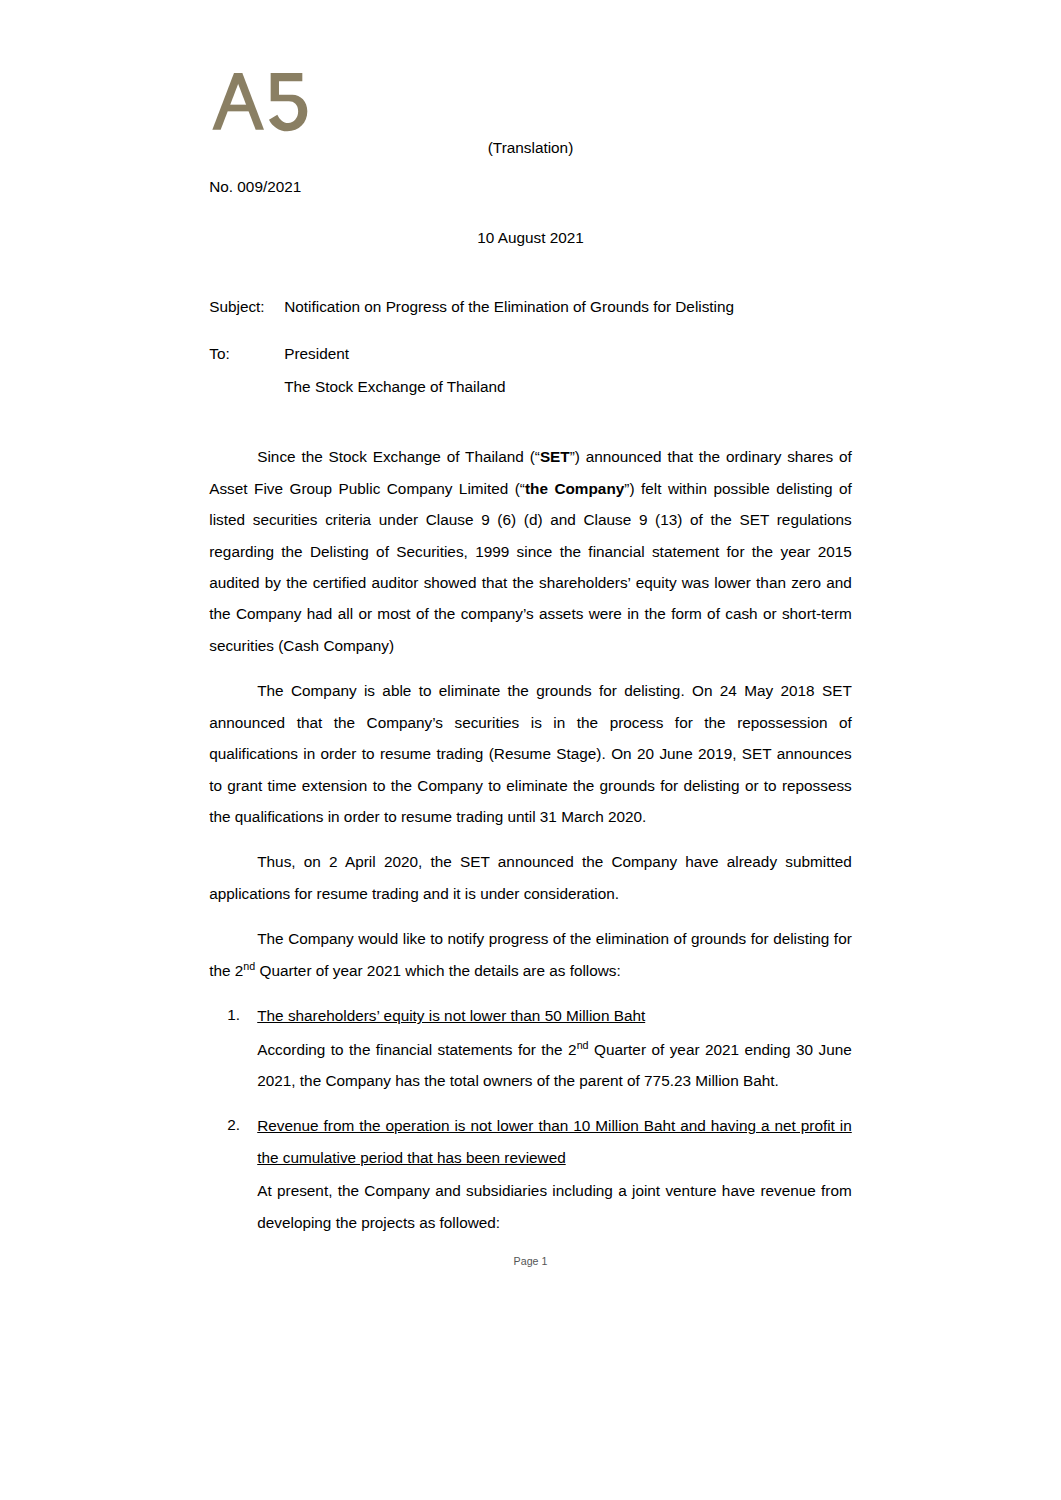(Translation)
No. 009/2021
10 August 2021
Subject:
Notification on Progress of the Elimination of Grounds for Delisting
To:
President
The Stock Exchange of Thailand
Since the Stock Exchange of Thailand (“SET”) announced that the ordinary shares of Asset Five Group Public Company Limited (“the Company”) felt within possible delisting of listed securities criteria under Clause 9 (6) (d) and Clause 9 (13) of the SET regulations regarding the Delisting of Securities, 1999 since the financial statement for the year 2015 audited by the certified auditor showed that the shareholders’ equity was lower than zero and the Company had all or most of the company’s assets were in the form of cash or short-term securities (Cash Company)
The Company is able to eliminate the grounds for delisting. On 24 May 2018 SET announced that the Company’s securities is in the process for the repossession of qualifications in order to resume trading (Resume Stage). On 20 June 2019, SET announces to grant time extension to the Company to eliminate the grounds for delisting or to repossess the qualifications in order to resume trading until 31 March 2020.
Thus, on 2 April 2020, the SET announced the Company have already submitted applications for resume trading and it is under consideration.
The Company would like to notify progress of the elimination of grounds for delisting for the 2nd Quarter of year 2021 which the details are as follows:
The shareholders’ equity is not lower than 50 Million Baht
According to the financial statements for the 2nd Quarter of year 2021 ending 30 June 2021, the Company has the total owners of the parent of 775.23 Million Baht.
Revenue from the operation is not lower than 10 Million Baht and having a net profit in the cumulative period that has been reviewed
At present, the Company and subsidiaries including a joint venture have revenue from developing the projects as followed:
Page 1